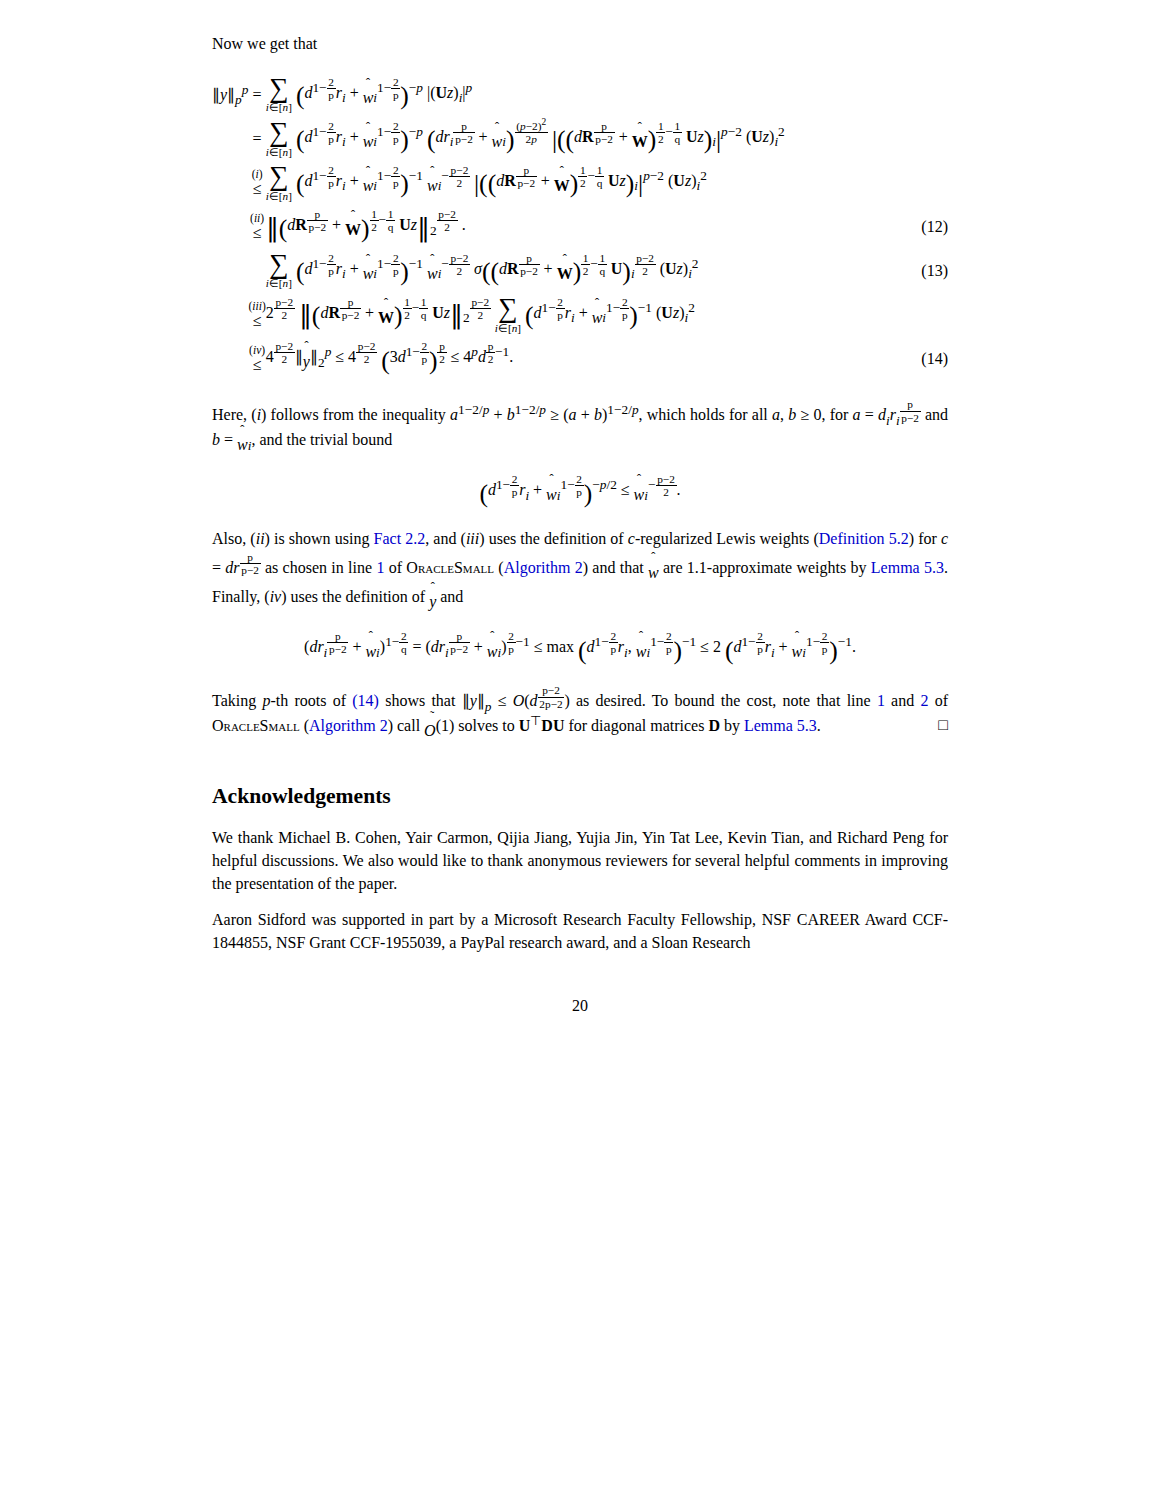Now we get that
| ∥ y ∥ p p | = | ∑ i ∈[ n ] ( d 1− 2 p r i + ̂ w i 1− 2 p ) − p /( U z ) i / p | |
| | = | ∑ i ∈[ n ] ( d 1− 2 p r i + ̂ w i 1− 2 p ) − p ( dr i p p−2 + ̂ w i ) ( p −2) 2 2 p / ( ( d R p p−2 + ̂ W ) 1 2 − 1 q U z ) i / p −2 ( U z ) i 2 | |
| | ( i ) ≤ | ∑ i ∈[ n ] ( d 1− 2 p r i + ̂ w i 1− 2 p ) −1 ̂ w i − p−2 2 / ( ( d R p p−2 + ̂ W ) 1 2 − 1 q U z ) i / p −2 ( U z ) i 2 | |
| | ( ii ) ≤ | ∥ ( d R p p−2 + ̂ W ) 1 2 − 1 q U z ∥ 2 p−2 2 . | (12) |
| | | ∑ i ∈[ n ] ( d 1− 2 p r i + ̂ w i 1− 2 p ) −1 ̂ w i − p−2 2 σ ( ( d R p p−2 + ̂ W ) 1 2 − 1 q U ) i p−2 2 ( U z ) i 2 | (13) |
| | ( iii ) ≤ | 2 p−2 2 ∥ ( d R p p−2 + ̂ W ) 1 2 − 1 q U z ∥ 2 p−2 2 ∑ i ∈[ n ] ( d 1− 2 p r i + ̂ w i 1− 2 p ) −1 ( U z ) i 2 | |
| | ( iv ) ≤ | 4 p−2 2 ∥ ̂ y ∥ 2 p ≤ 4 p−2 2 ( 3 d 1− 2 p ) p 2 ≤ 4 p d p 2 −1 . | (14) |
Here, (i) follows from the inequality a1−2/p + b1−2/p ≥ (a + b)1−2/p, which holds for all a, b ≥ 0, for a = diripp−2 and b = ̂wi, and the trivial bound
(d1−2 pri + ̂wi1−2 p)−p/2 ≤ ̂wi−p−22.
Also, (ii) is shown using Fact 2.2, and (iii) uses the definition of c-regularized Lewis weights (Definition 5.2) for c = drpp−2 as chosen in line 1 of OracleSmall (Algorithm 2) and that ̂w are 1.1-approximate weights by Lemma 5.3. Finally, (iv) uses the definition of ̂y and
(dripp−2 + ̂wi)1−2 q = (dripp−2 + ̂wi)2 p−1 ≤ max (d1−2 pri, ̂wi1−2 p)−1 ≤ 2 (d1−2 pri + ̂wi1−2 p)−1.
Taking p-th roots of (14) shows that ∥y∥p ≤ O(dp−22p−2) as desired. To bound the cost, note that line 1 and 2 of OracleSmall (Algorithm 2) call ̃O(1) solves to U⊤DU for diagonal matrices D by Lemma 5.3. □
Acknowledgements
We thank Michael B. Cohen, Yair Carmon, Qijia Jiang, Yujia Jin, Yin Tat Lee, Kevin Tian, and Richard Peng for helpful discussions. We also would like to thank anonymous reviewers for several helpful comments in improving the presentation of the paper.
Aaron Sidford was supported in part by a Microsoft Research Faculty Fellowship, NSF CAREER Award CCF-1844855, NSF Grant CCF-1955039, a PayPal research award, and a Sloan Research
20